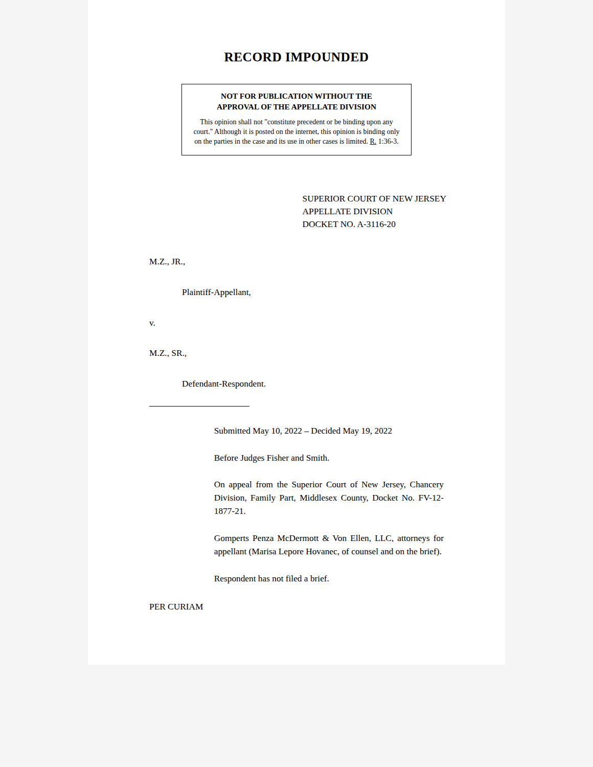RECORD IMPOUNDED
NOT FOR PUBLICATION WITHOUT THE
APPROVAL OF THE APPELLATE DIVISION
This opinion shall not "constitute precedent or be binding upon any court." Although it is posted on the internet, this opinion is binding only on the parties in the case and its use in other cases is limited. R. 1:36-3.
SUPERIOR COURT OF NEW JERSEY
APPELLATE DIVISION
DOCKET NO. A-3116-20
M.Z., JR.,
Plaintiff-Appellant,
v.
M.Z., SR.,
Defendant-Respondent.
Submitted May 10, 2022 – Decided May 19, 2022
Before Judges Fisher and Smith.
On appeal from the Superior Court of New Jersey, Chancery Division, Family Part, Middlesex County, Docket No. FV-12-1877-21.
Gomperts Penza McDermott & Von Ellen, LLC, attorneys for appellant (Marisa Lepore Hovanec, of counsel and on the brief).
Respondent has not filed a brief.
PER CURIAM